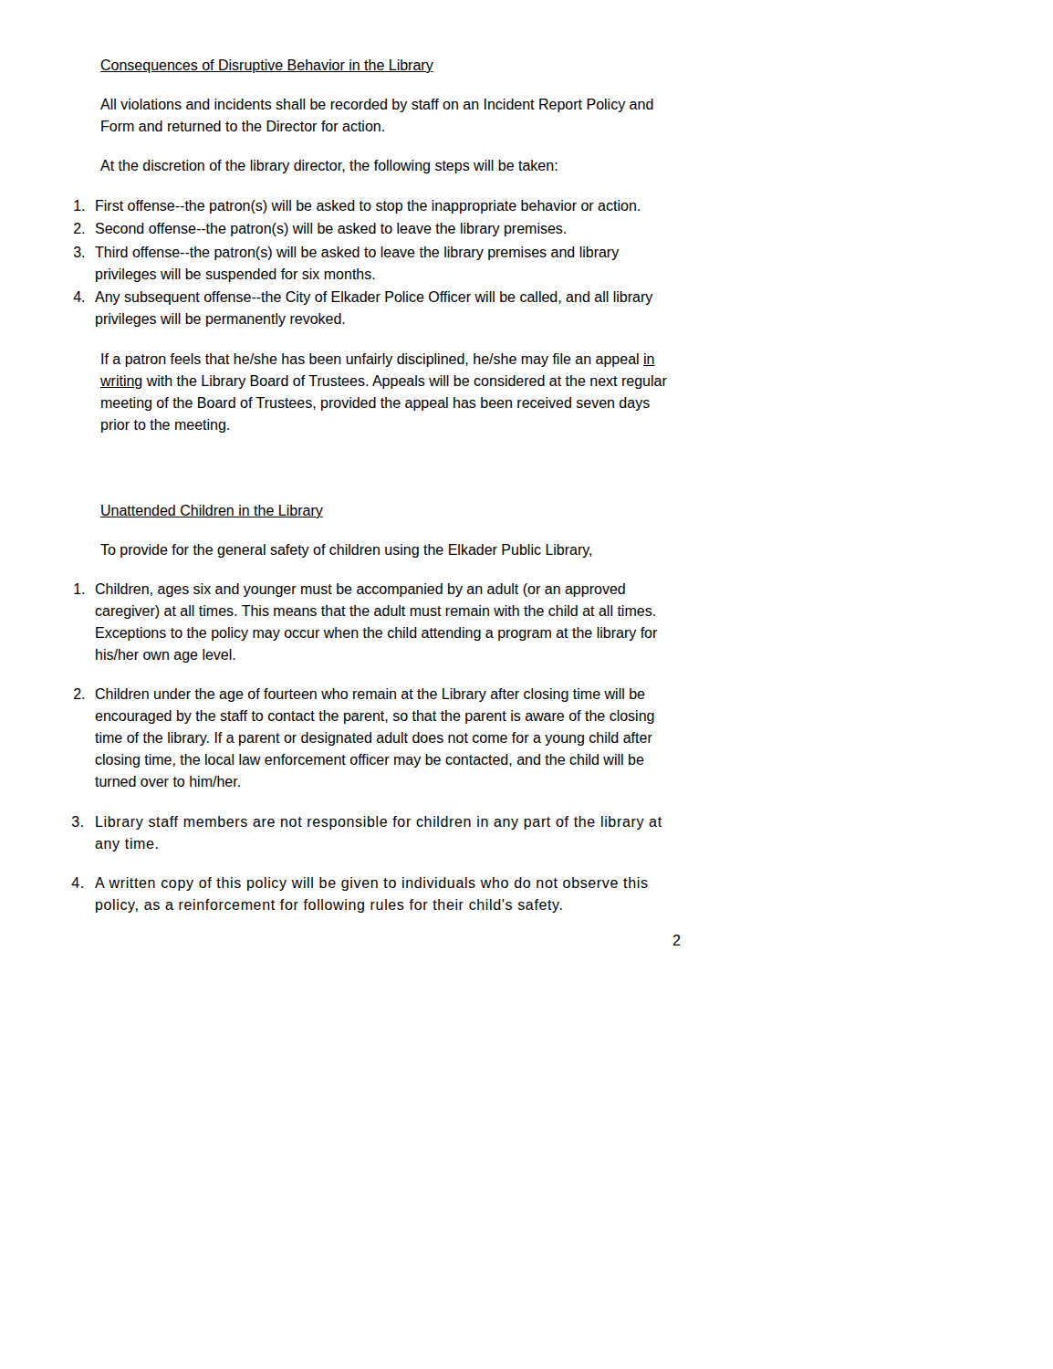Consequences of Disruptive Behavior in the Library
All violations and incidents shall be recorded by staff on an Incident Report Policy and Form and returned to the Director for action.
At the discretion of the library director, the following steps will be taken:
First offense--the patron(s) will be asked to stop the inappropriate behavior or action.
Second offense--the patron(s) will be asked to leave the library premises.
Third offense--the patron(s) will be asked to leave the library premises and library privileges will be suspended for six months.
Any subsequent offense--the City of Elkader Police Officer will be called, and all library privileges will be permanently revoked.
If a patron feels that he/she has been unfairly disciplined, he/she may file an appeal in writing with the Library Board of Trustees. Appeals will be considered at the next regular meeting of the Board of Trustees, provided the appeal has been received seven days prior to the meeting.
Unattended Children in the Library
To provide for the general safety of children using the Elkader Public Library,
Children, ages six and younger must be accompanied by an adult (or an approved caregiver) at all times. This means that the adult must remain with the child at all times. Exceptions to the policy may occur when the child attending a program at the library for his/her own age level.
Children under the age of fourteen who remain at the Library after closing time will be encouraged by the staff to contact the parent, so that the parent is aware of the closing time of the library. If a parent or designated adult does not come for a young child after closing time, the local law enforcement officer may be contacted, and the child will be turned over to him/her.
Library staff members are not responsible for children in any part of the library at any time.
A written copy of this policy will be given to individuals who do not observe this policy, as a reinforcement for following rules for their child's safety.
2